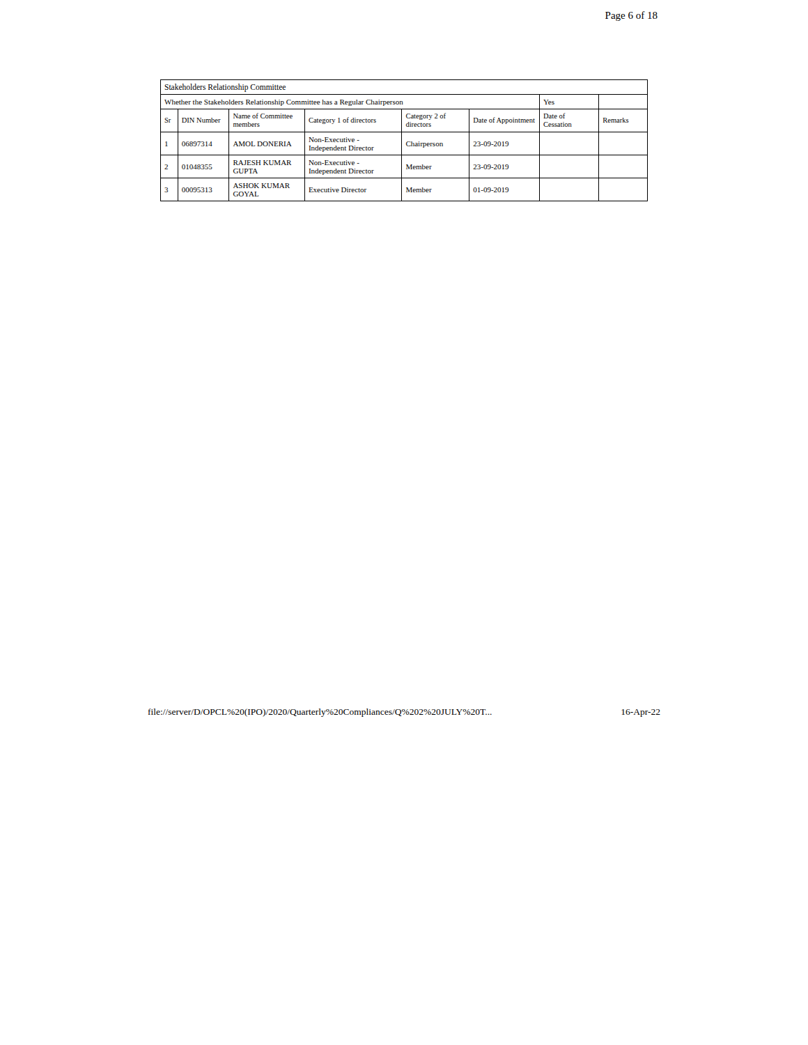Page 6 of 18
| Stakeholders Relationship Committee |
| Whether the Stakeholders Relationship Committee has a Regular Chairperson | Yes | |
| Sr | DIN Number | Name of Committee members | Category 1 of directors | Category 2 of directors | Date of Appointment | Date of Cessation | Remarks |
| 1 | 06897314 | AMOL DONERIA | Non-Executive - Independent Director | Chairperson | 23-09-2019 | | |
| 2 | 01048355 | RAJESH KUMAR GUPTA | Non-Executive - Independent Director | Member | 23-09-2019 | | |
| 3 | 00095313 | ASHOK KUMAR GOYAL | Executive Director | Member | 01-09-2019 | | |
file://server/D/OPCL%20(IPO)/2020/Quarterly%20Compliances/Q%202%20JULY%20T...
16-Apr-22